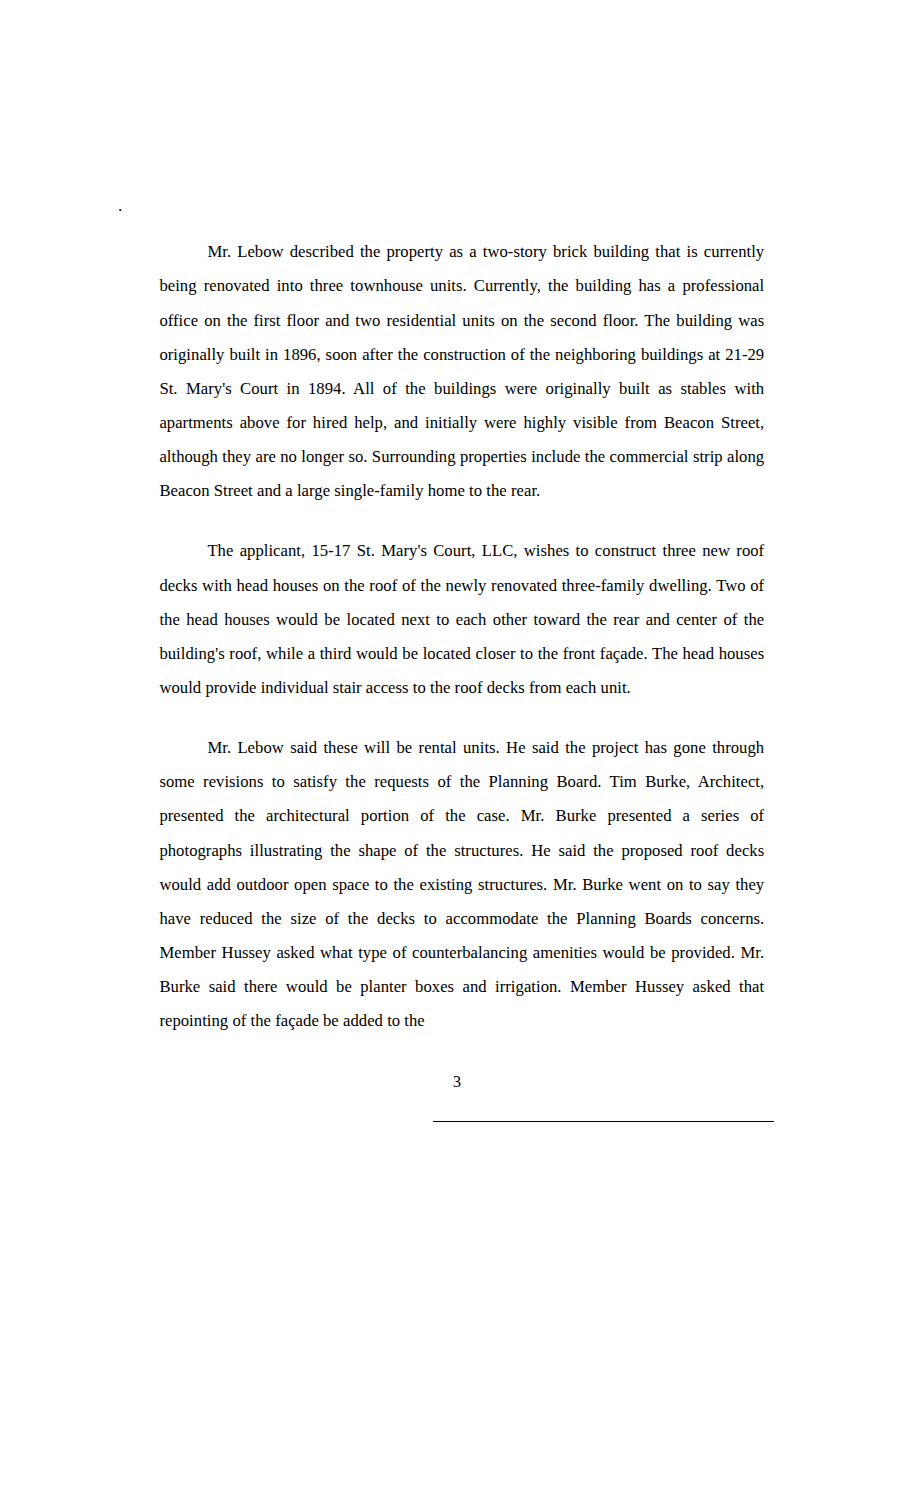.
Mr. Lebow described the property as a two-story brick building that is currently being renovated into three townhouse units. Currently, the building has a professional office on the first floor and two residential units on the second floor. The building was originally built in 1896, soon after the construction of the neighboring buildings at 21-29 St. Mary's Court in 1894. All of the buildings were originally built as stables with apartments above for hired help, and initially were highly visible from Beacon Street, although they are no longer so. Surrounding properties include the commercial strip along Beacon Street and a large single-family home to the rear.
The applicant, 15-17 St. Mary's Court, LLC, wishes to construct three new roof decks with head houses on the roof of the newly renovated three-family dwelling. Two of the head houses would be located next to each other toward the rear and center of the building's roof, while a third would be located closer to the front façade. The head houses would provide individual stair access to the roof decks from each unit.
Mr. Lebow said these will be rental units. He said the project has gone through some revisions to satisfy the requests of the Planning Board. Tim Burke, Architect, presented the architectural portion of the case. Mr. Burke presented a series of photographs illustrating the shape of the structures. He said the proposed roof decks would add outdoor open space to the existing structures. Mr. Burke went on to say they have reduced the size of the decks to accommodate the Planning Boards concerns. Member Hussey asked what type of counterbalancing amenities would be provided. Mr. Burke said there would be planter boxes and irrigation. Member Hussey asked that repointing of the façade be added to the
3